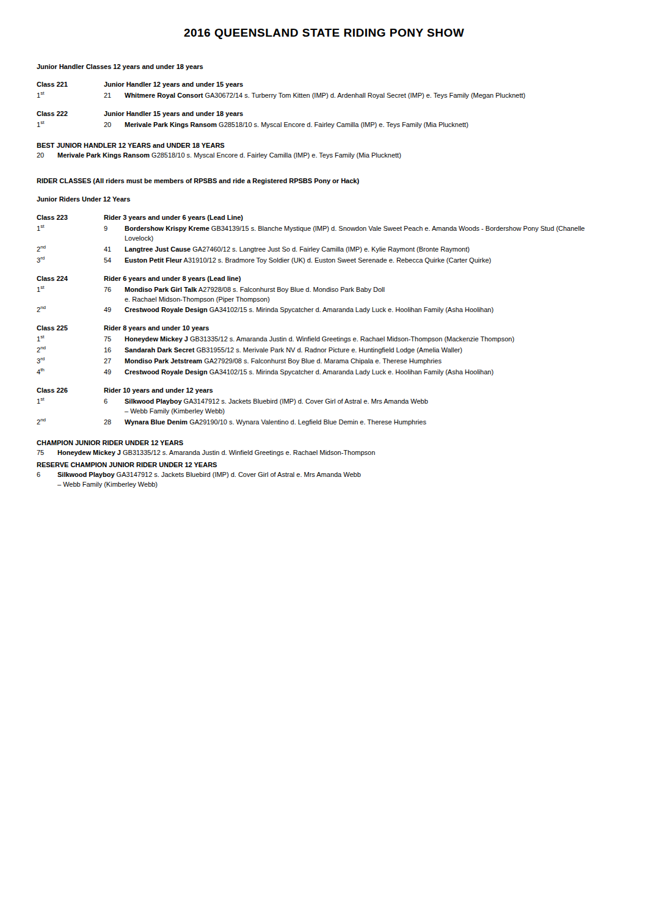2016 QUEENSLAND STATE RIDING PONY SHOW
Junior Handler Classes 12 years and under 18 years
| Class 221 | Junior Handler 12 years and under 15 years |
| 1 st | 21 | Whitmere Royal Consort GA30672/14 s. Turberry Tom Kitten (IMP) d. Ardenhall Royal Secret (IMP) e. Teys Family (Megan Plucknett) |
| Class 222 | Junior Handler 15 years and under 18 years |
| 1 st | 20 | Merivale Park Kings Ransom G28518/10 s. Myscal Encore d. Fairley Camilla (IMP) e. Teys Family (Mia Plucknett) |
BEST JUNIOR HANDLER 12 YEARS and UNDER 18 YEARS
| 20 | Merivale Park Kings Ransom G28518/10 s. Myscal Encore d. Fairley Camilla (IMP) e. Teys Family (Mia Plucknett) |
RIDER CLASSES (All riders must be members of RPSBS and ride a Registered RPSBS Pony or Hack)
Junior Riders Under 12 Years
| Class 223 | Rider 3 years and under 6 years (Lead Line) |
| 1 st | 9 | Bordershow Krispy Kreme GB34139/15 s. Blanche Mystique (IMP) d. Snowdon Vale Sweet Peach e. Amanda Woods - Bordershow Pony Stud (Chanelle Lovelock) |
| 2 nd | 41 | Langtree Just Cause GA27460/12 s. Langtree Just So d. Fairley Camilla (IMP) e. Kylie Raymont (Bronte Raymont) |
| 3 rd | 54 | Euston Petit Fleur A31910/12 s. Bradmore Toy Soldier (UK) d. Euston Sweet Serenade e. Rebecca Quirke (Carter Quirke) |
| Class 224 | Rider 6 years and under 8 years (Lead line) |
| 1 st | 76 | Mondiso Park Girl Talk A27928/08 s. Falconhurst Boy Blue d. Mondiso Park Baby Doll e. Rachael Midson-Thompson (Piper Thompson) |
| 2 nd | 49 | Crestwood Royale Design GA34102/15 s. Mirinda Spycatcher d. Amaranda Lady Luck e. Hoolihan Family (Asha Hoolihan) |
| Class 225 | Rider 8 years and under 10 years |
| 1 st | 75 | Honeydew Mickey J GB31335/12 s. Amaranda Justin d. Winfield Greetings e. Rachael Midson-Thompson (Mackenzie Thompson) |
| 2 nd | 16 | Sandarah Dark Secret GB31955/12 s. Merivale Park NV d. Radnor Picture e. Huntingfield Lodge (Amelia Waller) |
| 3 rd | 27 | Mondiso Park Jetstream GA27929/08 s. Falconhurst Boy Blue d. Marama Chipala e. Therese Humphries |
| 4 th | 49 | Crestwood Royale Design GA34102/15 s. Mirinda Spycatcher d. Amaranda Lady Luck e. Hoolihan Family (Asha Hoolihan) |
| Class 226 | Rider 10 years and under 12 years |
| 1 st | 6 | Silkwood Playboy GA3147912 s. Jackets Bluebird (IMP) d. Cover Girl of Astral e. Mrs Amanda Webb – Webb Family (Kimberley Webb) |
| 2 nd | 28 | Wynara Blue Denim GA29190/10 s. Wynara Valentino d. Legfield Blue Demin e. Therese Humphries |
CHAMPION JUNIOR RIDER UNDER 12 YEARS
| 75 | Honeydew Mickey J GB31335/12 s. Amaranda Justin d. Winfield Greetings e. Rachael Midson-Thompson |
RESERVE CHAMPION JUNIOR RIDER UNDER 12 YEARS
| 6 | Silkwood Playboy GA3147912 s. Jackets Bluebird (IMP) d. Cover Girl of Astral e. Mrs Amanda Webb – Webb Family (Kimberley Webb) |